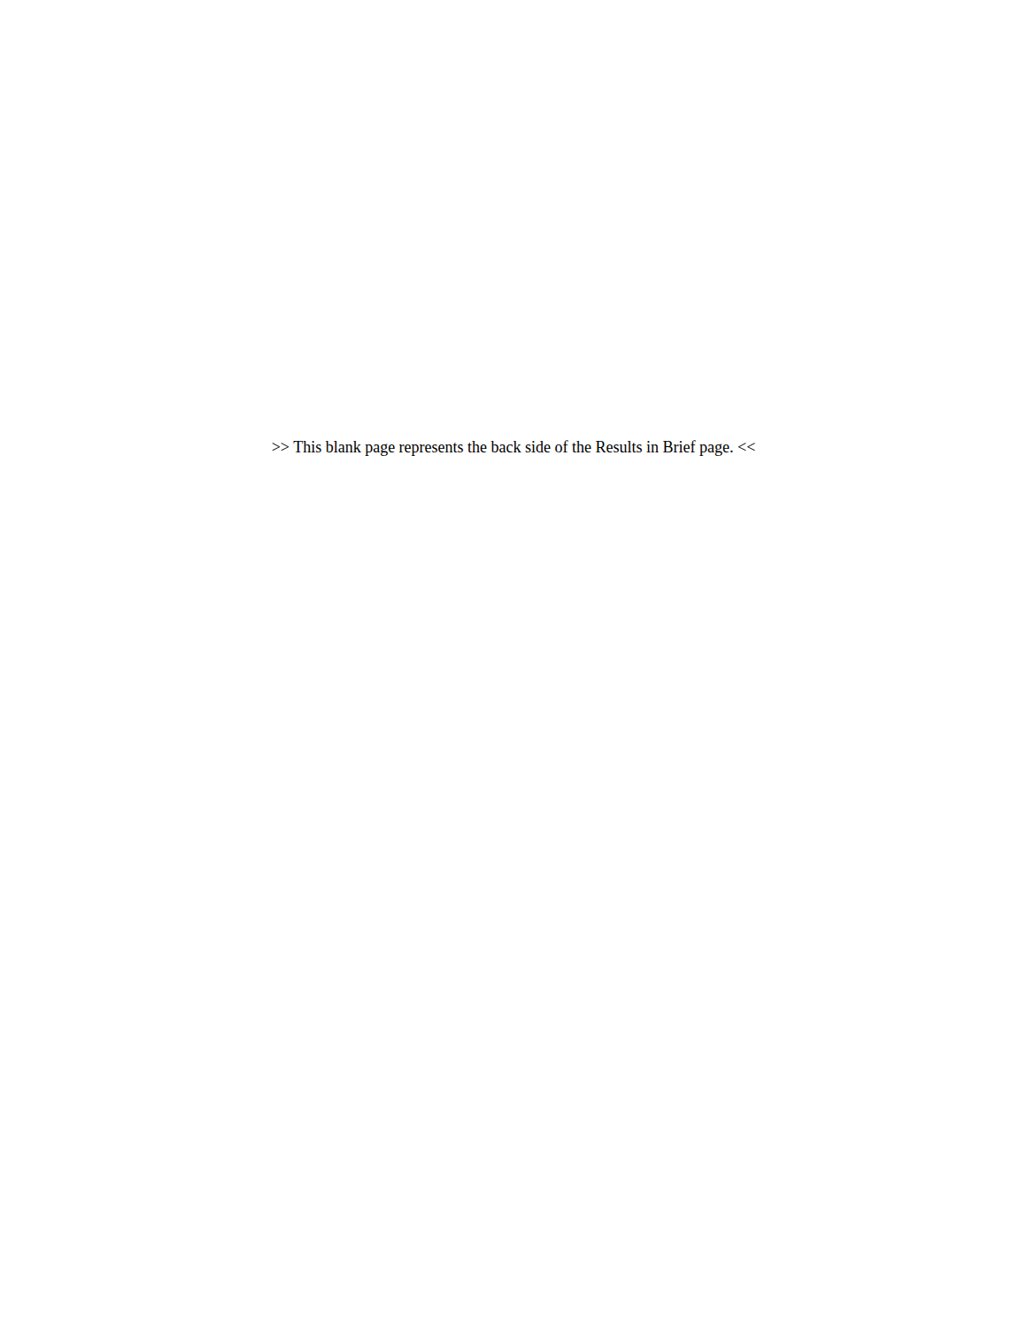>> This blank page represents the back side of the Results in Brief page. <<